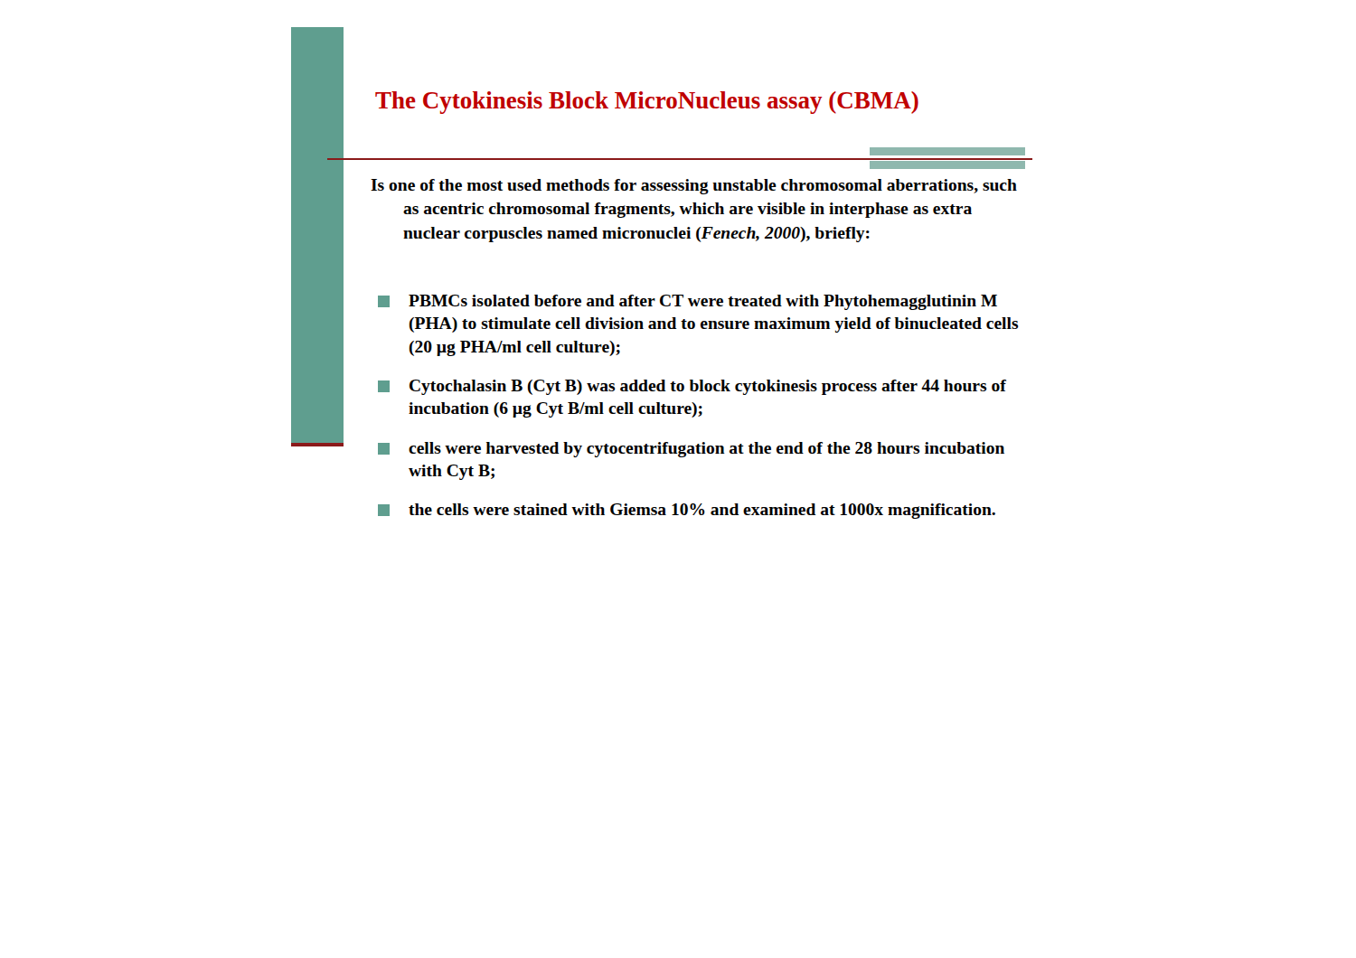The Cytokinesis Block MicroNucleus assay (CBMA)
Is one of the most used methods for assessing unstable chromosomal aberrations, such as acentric chromosomal fragments, which are visible in interphase as extra nuclear corpuscles named micronuclei (Fenech, 2000), briefly:
PBMCs isolated before and after CT were treated with Phytohemagglutinin M (PHA) to stimulate cell division and to ensure maximum yield of binucleated cells (20 µg PHA/ml cell culture);
Cytochalasin B (Cyt B) was added to block cytokinesis process after 44 hours of incubation (6 µg Cyt B/ml cell culture);
cells were harvested by cytocentrifugation at the end of the 28 hours incubation with Cyt B;
the cells were stained with Giemsa 10% and examined at 1000x magnification.